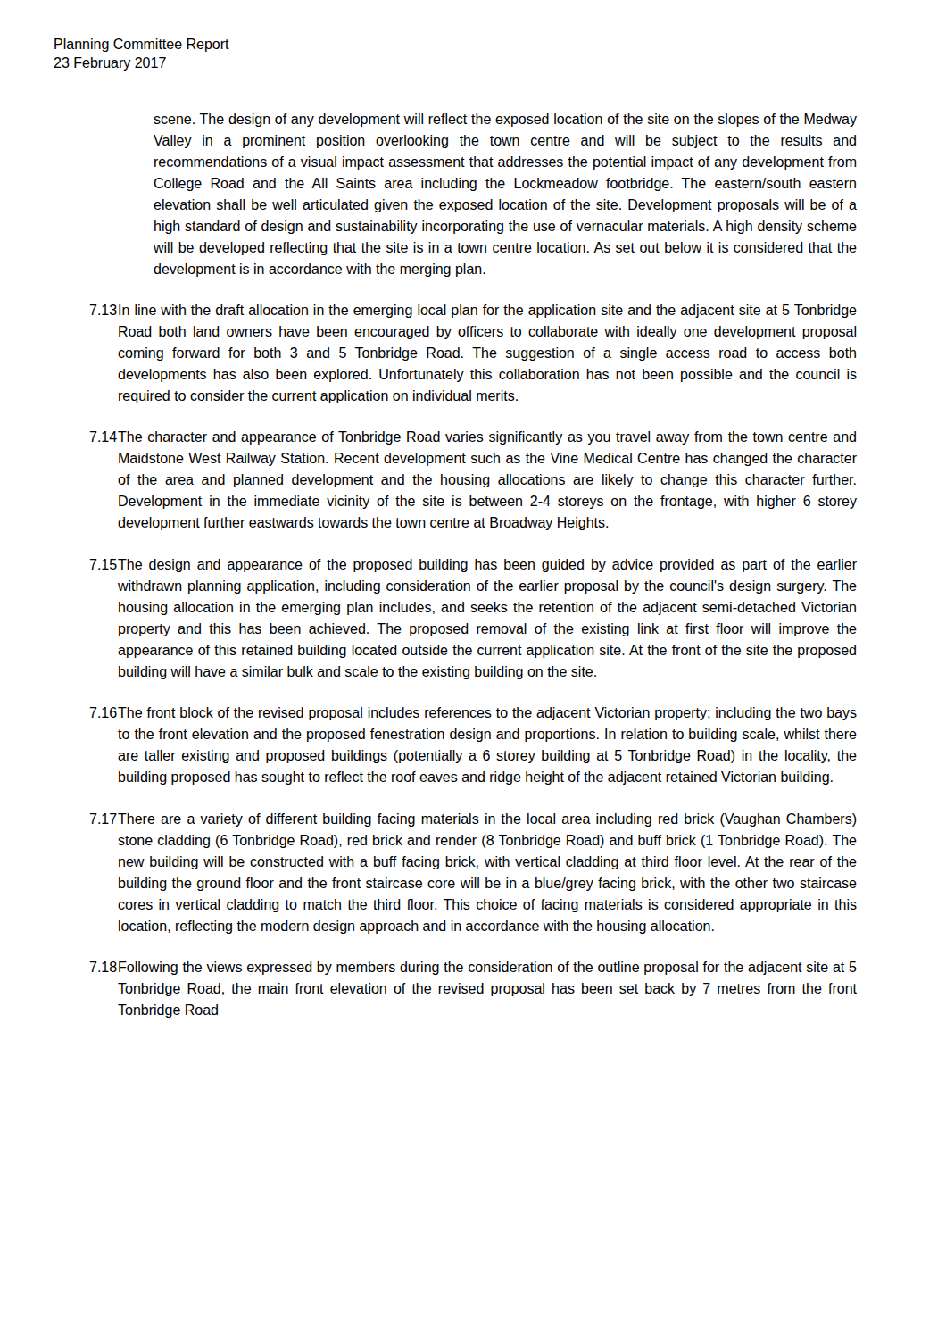Planning Committee Report
23 February 2017
scene. The design of any development will reflect the exposed location of the site on the slopes of the Medway Valley in a prominent position overlooking the town centre and will be subject to the results and recommendations of a visual impact assessment that addresses the potential impact of any development from College Road and the All Saints area including the Lockmeadow footbridge. The eastern/south eastern elevation shall be well articulated given the exposed location of the site. Development proposals will be of a high standard of design and sustainability incorporating the use of vernacular materials. A high density scheme will be developed reflecting that the site is in a town centre location. As set out below it is considered that the development is in accordance with the merging plan.
7.13
In line with the draft allocation in the emerging local plan for the application site and the adjacent site at 5 Tonbridge Road both land owners have been encouraged by officers to collaborate with ideally one development proposal coming forward for both 3 and 5 Tonbridge Road. The suggestion of a single access road to access both developments has also been explored. Unfortunately this collaboration has not been possible and the council is required to consider the current application on individual merits.
7.14
The character and appearance of Tonbridge Road varies significantly as you travel away from the town centre and Maidstone West Railway Station. Recent development such as the Vine Medical Centre has changed the character of the area and planned development and the housing allocations are likely to change this character further. Development in the immediate vicinity of the site is between 2-4 storeys on the frontage, with higher 6 storey development further eastwards towards the town centre at Broadway Heights.
7.15
The design and appearance of the proposed building has been guided by advice provided as part of the earlier withdrawn planning application, including consideration of the earlier proposal by the council's design surgery. The housing allocation in the emerging plan includes, and seeks the retention of the adjacent semi-detached Victorian property and this has been achieved. The proposed removal of the existing link at first floor will improve the appearance of this retained building located outside the current application site. At the front of the site the proposed building will have a similar bulk and scale to the existing building on the site.
7.16
The front block of the revised proposal includes references to the adjacent Victorian property; including the two bays to the front elevation and the proposed fenestration design and proportions. In relation to building scale, whilst there are taller existing and proposed buildings (potentially a 6 storey building at 5 Tonbridge Road) in the locality, the building proposed has sought to reflect the roof eaves and ridge height of the adjacent retained Victorian building.
7.17
There are a variety of different building facing materials in the local area including red brick (Vaughan Chambers) stone cladding (6 Tonbridge Road), red brick and render (8 Tonbridge Road) and buff brick (1 Tonbridge Road). The new building will be constructed with a buff facing brick, with vertical cladding at third floor level. At the rear of the building the ground floor and the front staircase core will be in a blue/grey facing brick, with the other two staircase cores in vertical cladding to match the third floor. This choice of facing materials is considered appropriate in this location, reflecting the modern design approach and in accordance with the housing allocation.
7.18
Following the views expressed by members during the consideration of the outline proposal for the adjacent site at 5 Tonbridge Road, the main front elevation of the revised proposal has been set back by 7 metres from the front Tonbridge Road